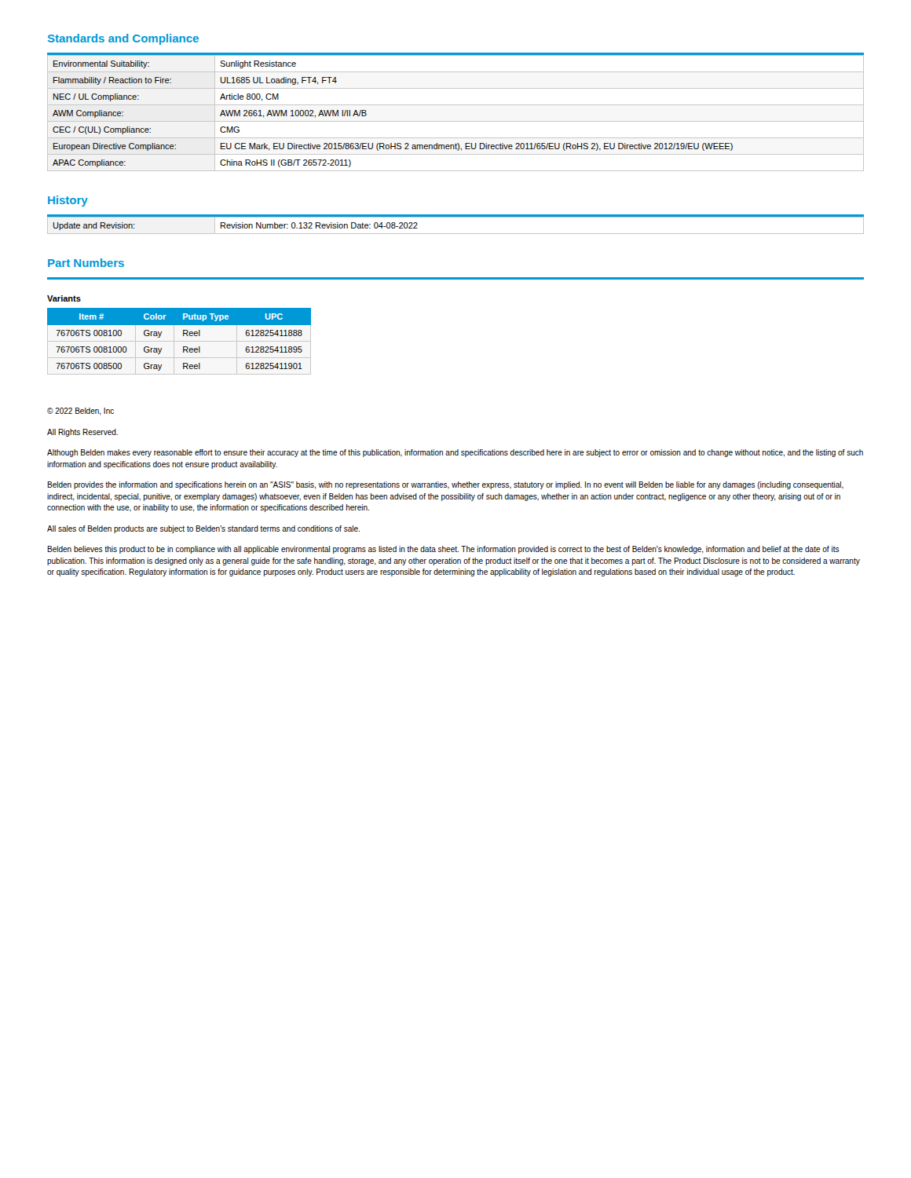Standards and Compliance
| Environmental Suitability: | Sunlight Resistance |
| Flammability / Reaction to Fire: | UL1685 UL Loading, FT4, FT4 |
| NEC / UL Compliance: | Article 800, CM |
| AWM Compliance: | AWM 2661, AWM 10002, AWM I/II A/B |
| CEC / C(UL) Compliance: | CMG |
| European Directive Compliance: | EU CE Mark, EU Directive 2015/863/EU (RoHS 2 amendment), EU Directive 2011/65/EU (RoHS 2), EU Directive 2012/19/EU (WEEE) |
| APAC Compliance: | China RoHS II (GB/T 26572-2011) |
History
| Update and Revision: | Revision Number: 0.132 Revision Date: 04-08-2022 |
Part Numbers
Variants
| Item # | Color | Putup Type | UPC |
| --- | --- | --- | --- |
| 76706TS 008100 | Gray | Reel | 612825411888 |
| 76706TS 0081000 | Gray | Reel | 612825411895 |
| 76706TS 008500 | Gray | Reel | 612825411901 |
© 2022 Belden, Inc
All Rights Reserved.
Although Belden makes every reasonable effort to ensure their accuracy at the time of this publication, information and specifications described here in are subject to error or omission and to change without notice, and the listing of such information and specifications does not ensure product availability.
Belden provides the information and specifications herein on an "ASIS" basis, with no representations or warranties, whether express, statutory or implied. In no event will Belden be liable for any damages (including consequential, indirect, incidental, special, punitive, or exemplary damages) whatsoever, even if Belden has been advised of the possibility of such damages, whether in an action under contract, negligence or any other theory, arising out of or in connection with the use, or inability to use, the information or specifications described herein.
All sales of Belden products are subject to Belden's standard terms and conditions of sale.
Belden believes this product to be in compliance with all applicable environmental programs as listed in the data sheet. The information provided is correct to the best of Belden's knowledge, information and belief at the date of its publication. This information is designed only as a general guide for the safe handling, storage, and any other operation of the product itself or the one that it becomes a part of. The Product Disclosure is not to be considered a warranty or quality specification. Regulatory information is for guidance purposes only. Product users are responsible for determining the applicability of legislation and regulations based on their individual usage of the product.